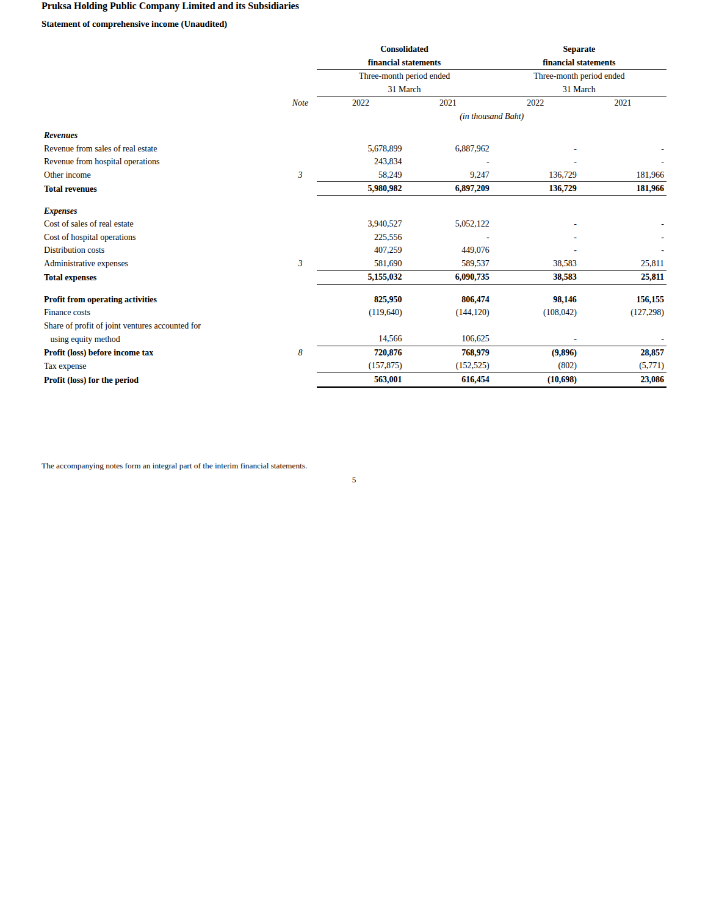Pruksa Holding Public Company Limited and its Subsidiaries
Statement of comprehensive income (Unaudited)
| | | Consolidated | Separate |
| | | financial statements | financial statements |
| | | Three-month period ended | Three-month period ended |
| | | 31 March | 31 March |
| | Note | 2022 | 2021 | 2022 | 2021 |
| | | (in thousand Baht) |
| Revenues | | | | | |
| Revenue from sales of real estate | | 5,678,899 | 6,887,962 | - | - |
| Revenue from hospital operations | | 243,834 | - | - | - |
| Other income | 3 | 58,249 | 9,247 | 136,729 | 181,966 |
| Total revenues | | 5,980,982 | 6,897,209 | 136,729 | 181,966 |
| Expenses | | | | | |
| Cost of sales of real estate | | 3,940,527 | 5,052,122 | - | - |
| Cost of hospital operations | | 225,556 | - | - | - |
| Distribution costs | | 407,259 | 449,076 | - | - |
| Administrative expenses | 3 | 581,690 | 589,537 | 38,583 | 25,811 |
| Total expenses | | 5,155,032 | 6,090,735 | 38,583 | 25,811 |
| Profit from operating activities | | 825,950 | 806,474 | 98,146 | 156,155 |
| Finance costs | | (119,640) | (144,120) | (108,042) | (127,298) |
| Share of profit of joint ventures accounted for | | | | | |
| using equity method | | 14,566 | 106,625 | - | - |
| Profit (loss) before income tax | 8 | 720,876 | 768,979 | (9,896) | 28,857 |
| Tax expense | | (157,875) | (152,525) | (802) | (5,771) |
| Profit (loss) for the period | | 563,001 | 616,454 | (10,698) | 23,086 |
The accompanying notes form an integral part of the interim financial statements.
5